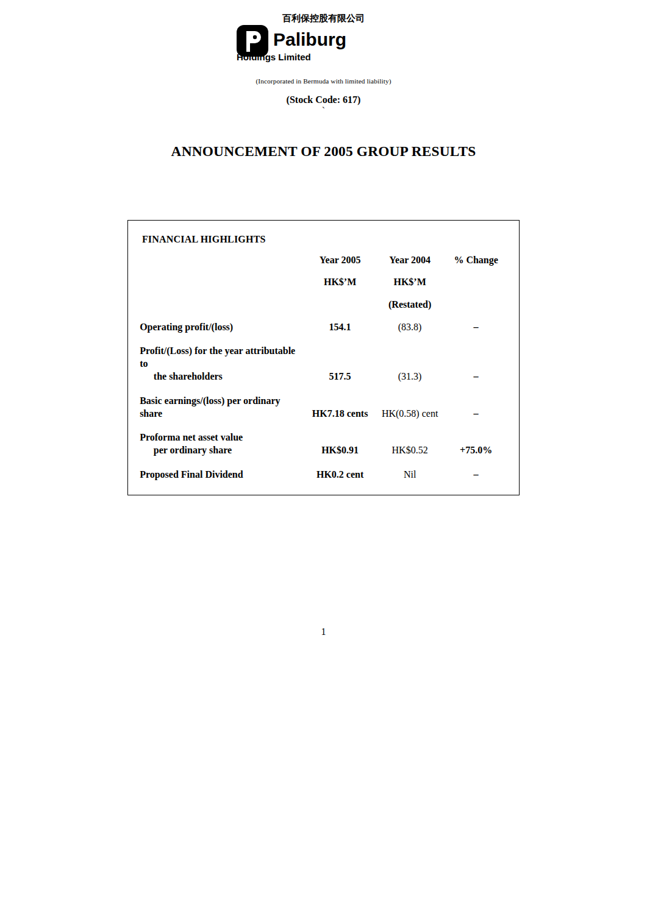百利保控股有限公司 Paliburg Holdings Limited
(Incorporated in Bermuda with limited liability)
(Stock Code: 617)
`
ANNOUNCEMENT OF 2005 GROUP RESULTS
FINANCIAL HIGHLIGHTS
| | Year 2005 | Year 2004 | % Change |
| | HK$’M | HK$’M | |
| | | (Restated) | |
| Operating profit/(loss) | 154.1 | (83.8) | – |
| Profit/(Loss) for the year attributable to | | | |
| the shareholders | 517.5 | (31.3) | – |
| Basic earnings/(loss) per ordinary share | HK7.18 cents | HK(0.58) cent | – |
| Proforma net asset value | | | |
| per ordinary share | HK$0.91 | HK$0.52 | +75.0% |
| Proposed Final Dividend | HK0.2 cent | Nil | – |
1